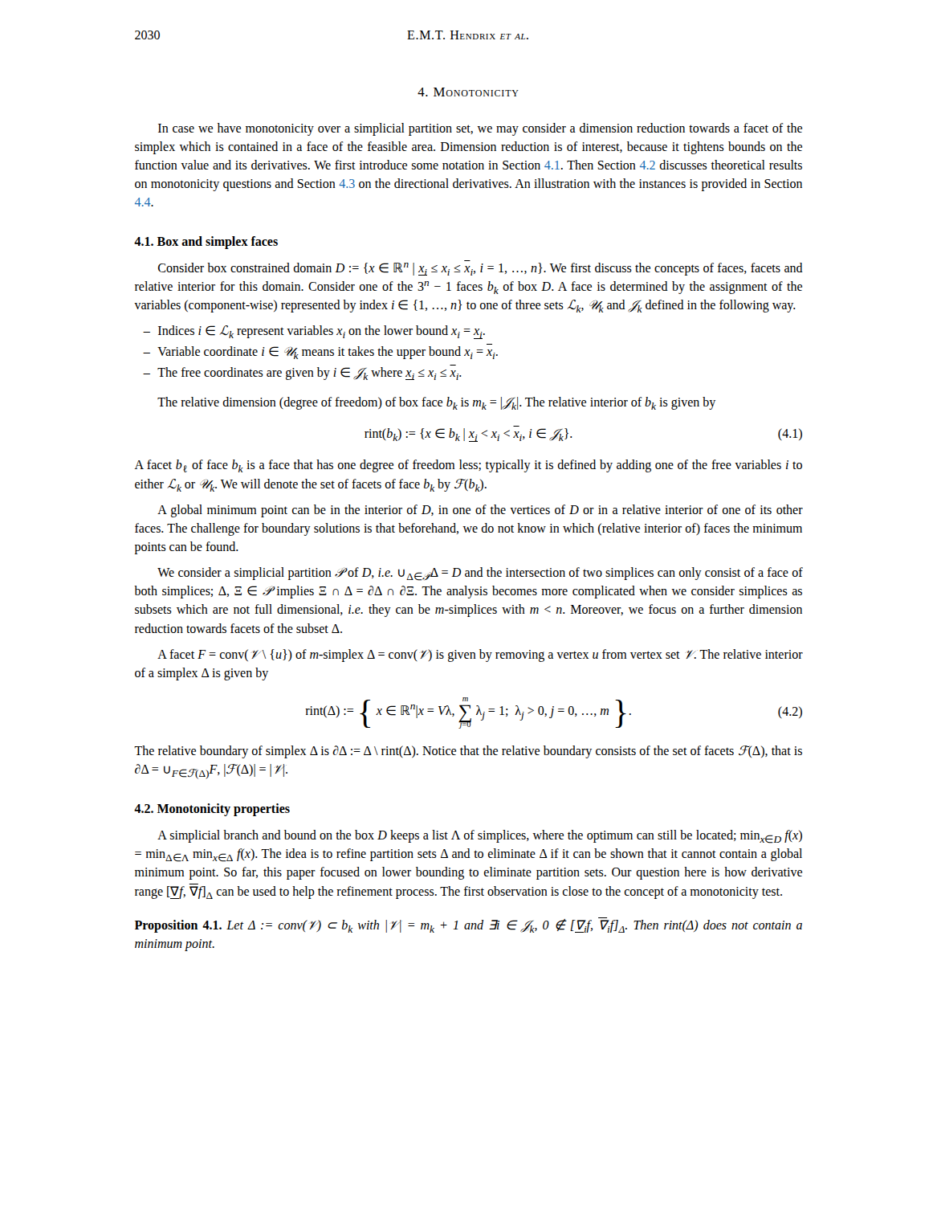2030 E.M.T. Hendrix et al. 2030
4. Monotonicity
In case we have monotonicity over a simplicial partition set, we may consider a dimension reduction towards a facet of the simplex which is contained in a face of the feasible area. Dimension reduction is of interest, because it tightens bounds on the function value and its derivatives. We first introduce some notation in Section 4.1. Then Section 4.2 discusses theoretical results on monotonicity questions and Section 4.3 on the directional derivatives. An illustration with the instances is provided in Section 4.4.
4.1. Box and simplex faces
Consider box constrained domain D := {x ∈ ℝn | xi ≤ xi ≤ xi, i = 1, …, n}. We first discuss the concepts of faces, facets and relative interior for this domain. Consider one of the 3n − 1 faces bk of box D. A face is determined by the assignment of the variables (component-wise) represented by index i ∈ {1, …, n} to one of three sets ℒk, 𝒰k and 𝒥k defined in the following way.
Indices i ∈ ℒk represent variables xi on the lower bound xi = xi.
Variable coordinate i ∈ 𝒰k means it takes the upper bound xi = xi.
The free coordinates are given by i ∈ 𝒥k where xi ≤ xi ≤ xi.
The relative dimension (degree of freedom) of box face bk is mk = |𝒥k|. The relative interior of bk is given by
rint(bk) := {x ∈ bk | xi < xi < xi, i ∈ 𝒥k}. (4.1)
A facet bℓ of face bk is a face that has one degree of freedom less; typically it is defined by adding one of the free variables i to either ℒk or 𝒰k. We will denote the set of facets of face bk by ℱ(bk).
A global minimum point can be in the interior of D, in one of the vertices of D or in a relative interior of one of its other faces. The challenge for boundary solutions is that beforehand, we do not know in which (relative interior of) faces the minimum points can be found.
We consider a simplicial partition 𝒫 of D, i.e. ∪Δ∈𝒫Δ = D and the intersection of two simplices can only consist of a face of both simplices; Δ, Ξ ∈ 𝒫 implies Ξ ∩ Δ = ∂Δ ∩ ∂Ξ. The analysis becomes more complicated when we consider simplices as subsets which are not full dimensional, i.e. they can be m-simplices with m < n. Moreover, we focus on a further dimension reduction towards facets of the subset Δ.
A facet F = conv(𝒱 \ {u}) of m-simplex Δ = conv(𝒱) is given by removing a vertex u from vertex set 𝒱. The relative interior of a simplex Δ is given by
rint(Δ) := { x ∈ ℝn|x = Vλ, m∑j=0 λj = 1; λj > 0, j = 0, …, m }. (4.2)
The relative boundary of simplex Δ is ∂Δ := Δ \ rint(Δ). Notice that the relative boundary consists of the set of facets ℱ(Δ), that is ∂Δ = ∪F∈ℱ(Δ)F, |ℱ(Δ)| = |𝒱|.
4.2. Monotonicity properties
A simplicial branch and bound on the box D keeps a list Λ of simplices, where the optimum can still be located; minx∈D f(x) = minΔ∈Λ minx∈Δ f(x). The idea is to refine partition sets Δ and to eliminate Δ if it can be shown that it cannot contain a global minimum point. So far, this paper focused on lower bounding to eliminate partition sets. Our question here is how derivative range [∇f, ∇f]Δ can be used to help the refinement process. The first observation is close to the concept of a monotonicity test.
Proposition 4.1. Let Δ := conv(𝒱) ⊂ bk with |𝒱| = mk + 1 and ∃i ∈ 𝒥k, 0 ∉ [∇if, ∇if]Δ. Then rint(Δ) does not contain a minimum point.